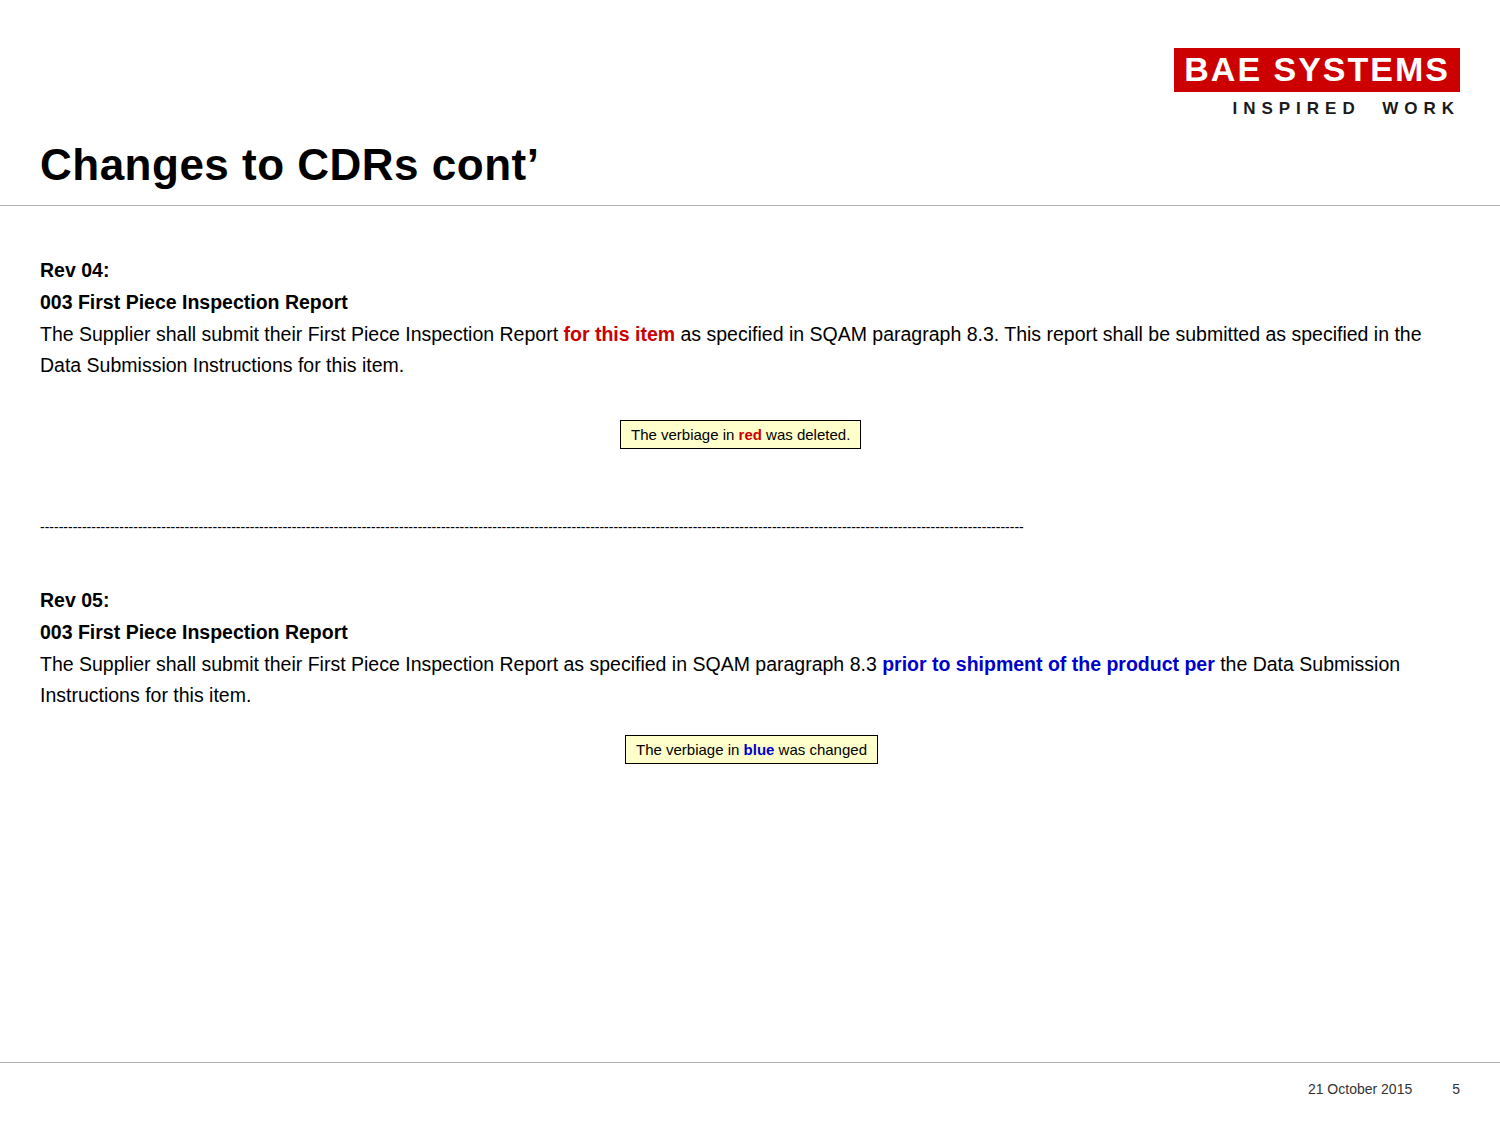BAE SYSTEMS
INSPIRED WORK
Changes to CDRs cont’
Rev 04:
003 First Piece Inspection Report
The Supplier shall submit their First Piece Inspection Report for this item as specified in SQAM paragraph 8.3. This report shall be submitted as specified in the Data Submission Instructions for this item.
The verbiage in red was deleted.
-------------------------------------------------------------------------------------------------------------------------------------------------------------------------------------------------------------------
Rev 05:
003 First Piece Inspection Report
The Supplier shall submit their First Piece Inspection Report as specified in SQAM paragraph 8.3 prior to shipment of the product per the Data Submission Instructions for this item.
The verbiage in blue was changed
21 October 20155